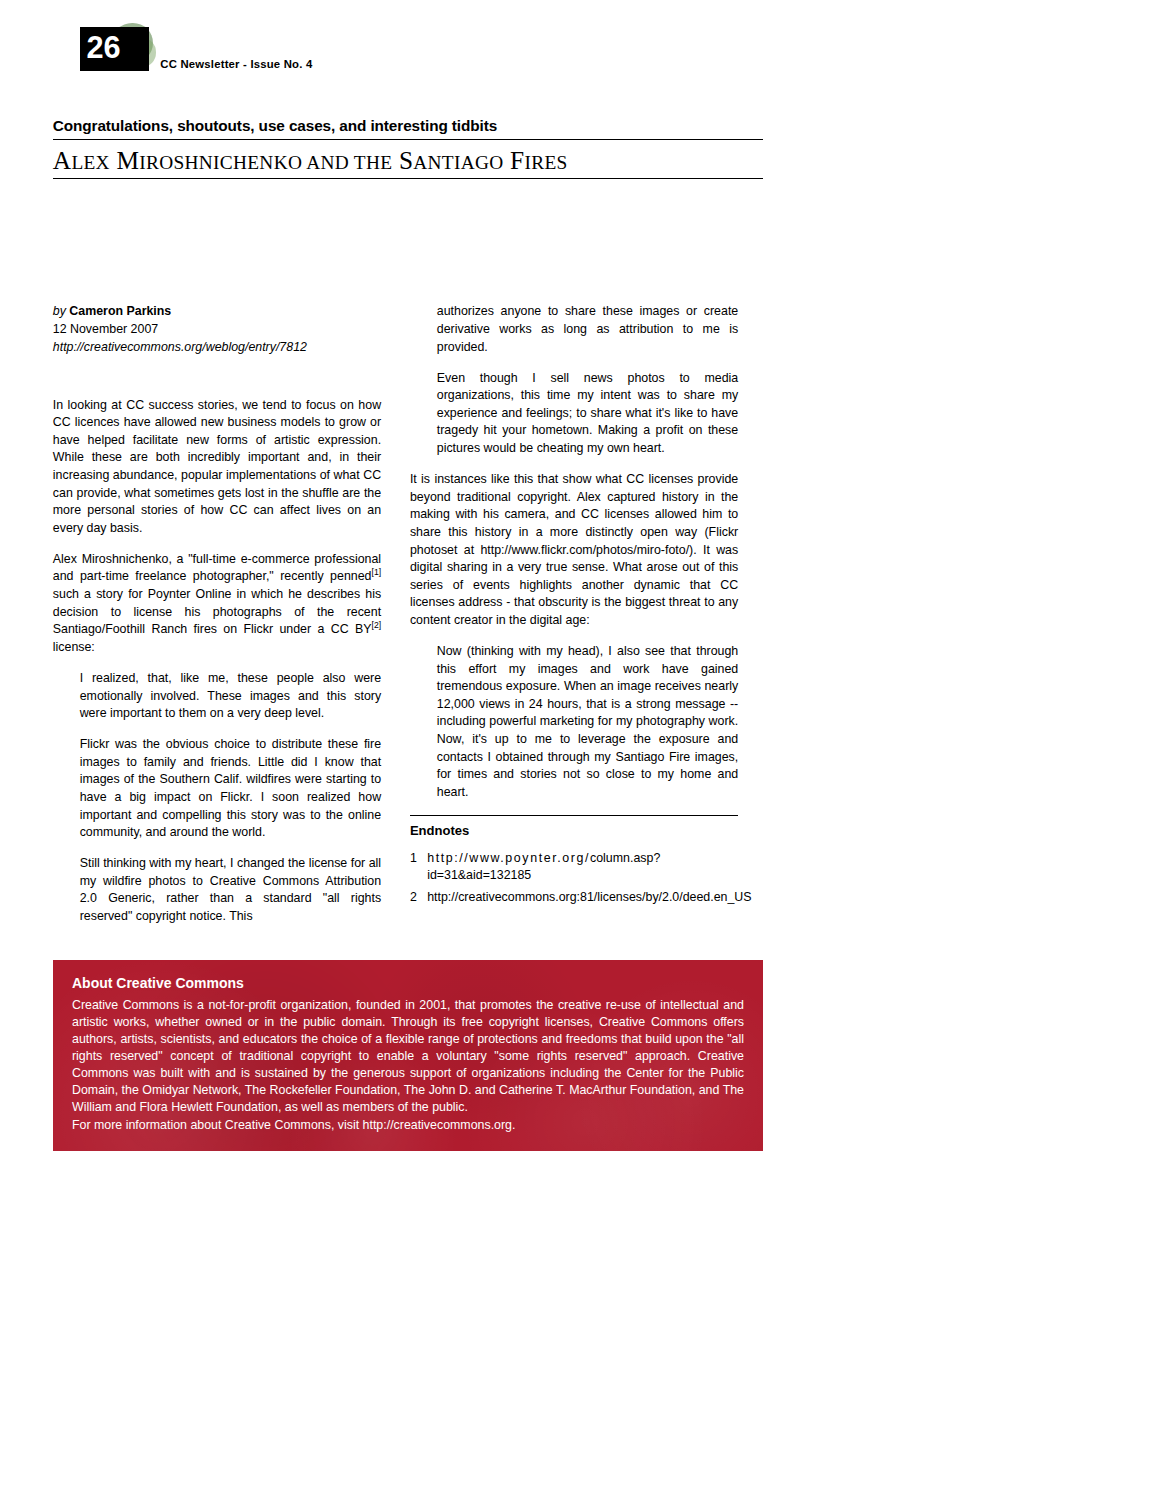26
CC Newsletter - Issue No. 4
Congratulations, shoutouts, use cases, and interesting tidbits
ALEX MIROSHNICHENKO AND THE SANTIAGO FIRES
by Cameron Parkins
12 November 2007
http://creativecommons.org/weblog/entry/7812
In looking at CC success stories, we tend to focus on how CC licences have allowed new business models to grow or have helped facilitate new forms of artistic expression. While these are both incredibly important and, in their increasing abundance, popular implementations of what CC can provide, what sometimes gets lost in the shuffle are the more personal stories of how CC can affect lives on an every day basis.
Alex Miroshnichenko, a "full-time e-commerce professional and part-time freelance photographer," recently penned[1] such a story for Poynter Online in which he describes his decision to license his photographs of the recent Santiago/Foothill Ranch fires on Flickr under a CC BY[2] license:
I realized, that, like me, these people also were emotionally involved. These images and this story were important to them on a very deep level.
Flickr was the obvious choice to distribute these fire images to family and friends. Little did I know that images of the Southern Calif. wildfires were starting to have a big impact on Flickr. I soon realized how important and compelling this story was to the online community, and around the world.
Still thinking with my heart, I changed the license for all my wildfire photos to Creative Commons Attribution 2.0 Generic, rather than a standard "all rights reserved" copyright notice. This
authorizes anyone to share these images or create derivative works as long as attribution to me is provided.
Even though I sell news photos to media organizations, this time my intent was to share my experience and feelings; to share what it's like to have tragedy hit your hometown. Making a profit on these pictures would be cheating my own heart.
It is instances like this that show what CC licenses provide beyond traditional copyright. Alex captured history in the making with his camera, and CC licenses allowed him to share this history in a more distinctly open way (Flickr photoset at http://www.flickr.com/photos/miro-foto/). It was digital sharing in a very true sense. What arose out of this series of events highlights another dynamic that CC licenses address - that obscurity is the biggest threat to any content creator in the digital age:
Now (thinking with my head), I also see that through this effort my images and work have gained tremendous exposure. When an image receives nearly 12,000 views in 24 hours, that is a strong message -- including powerful marketing for my photography work. Now, it's up to me to leverage the exposure and contacts I obtained through my Santiago Fire images, for times and stories not so close to my home and heart.
Endnotes
1
http://www.poynter.org/column.asp?id=31&aid=132185
2
http://creativecommons.org:81/licenses/by/2.0/deed.en_US
About Creative Commons
Creative Commons is a not-for-profit organization, founded in 2001, that promotes the creative re-use of intellectual and artistic works, whether owned or in the public domain. Through its free copyright licenses, Creative Commons offers authors, artists, scientists, and educators the choice of a flexible range of protections and freedoms that build upon the "all rights reserved" concept of traditional copyright to enable a voluntary "some rights reserved" approach. Creative Commons was built with and is sustained by the generous support of organizations including the Center for the Public Domain, the Omidyar Network, The Rockefeller Foundation, The John D. and Catherine T. MacArthur Foundation, and The William and Flora Hewlett Foundation, as well as members of the public.
For more information about Creative Commons, visit http://creativecommons.org.